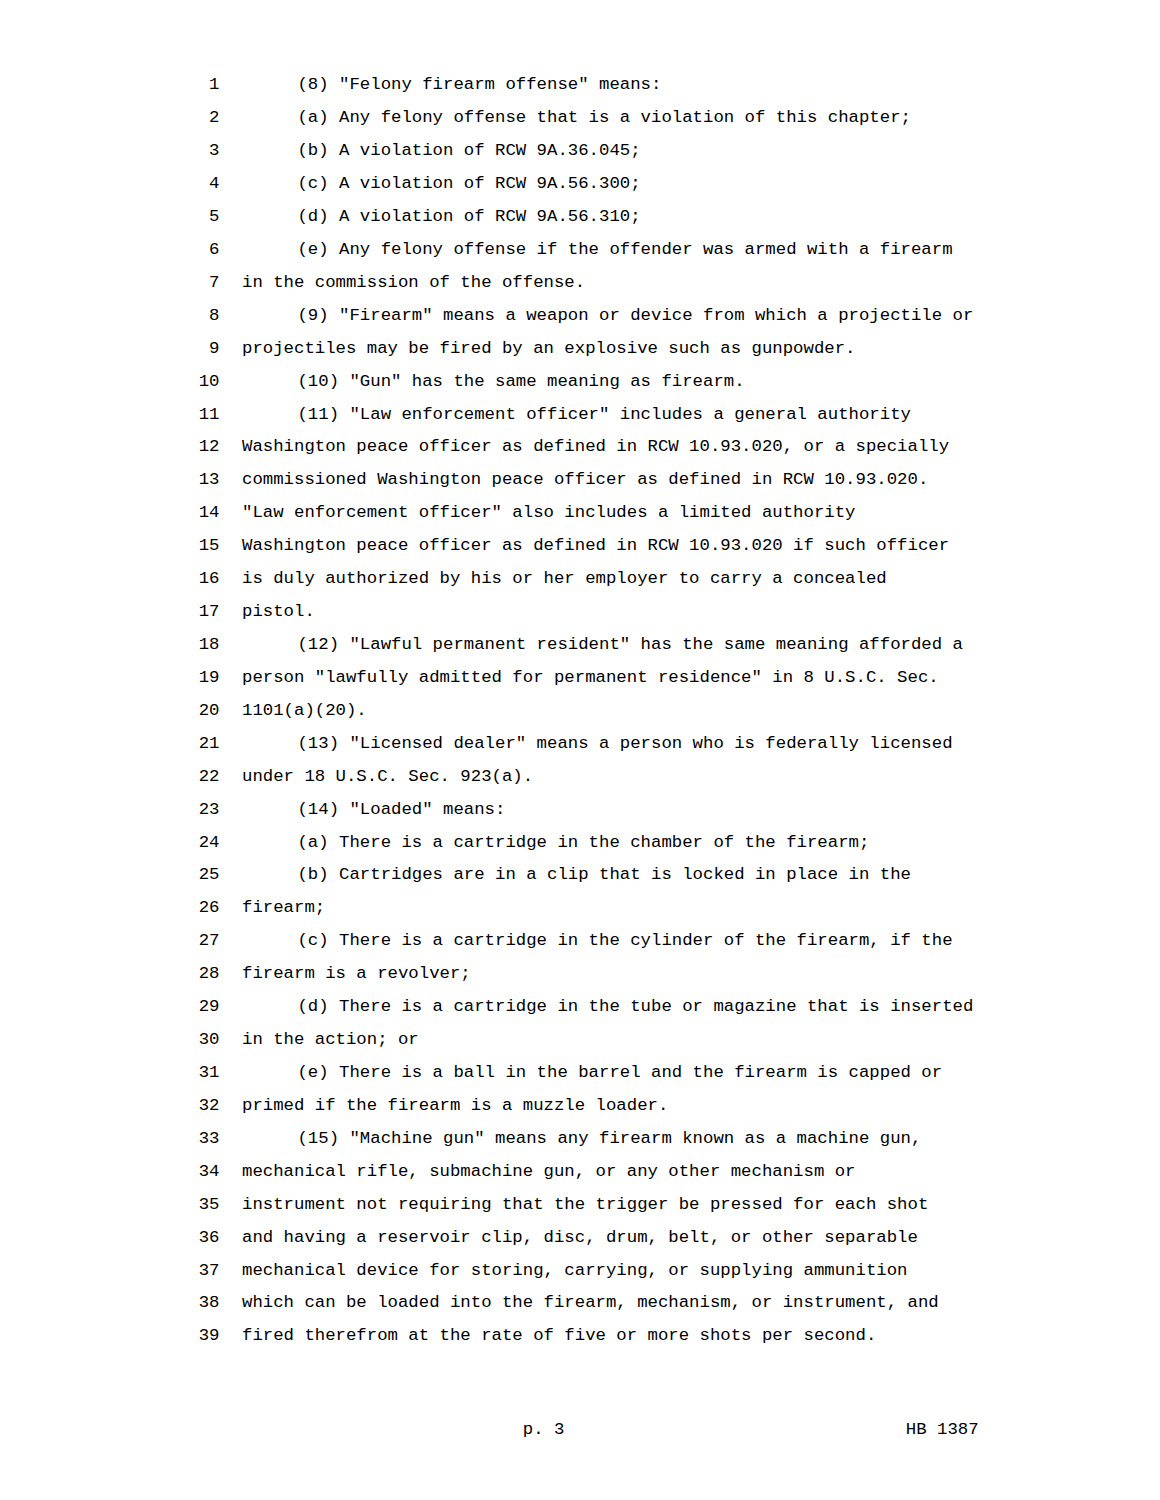(8) "Felony firearm offense" means:
(a) Any felony offense that is a violation of this chapter;
(b) A violation of RCW 9A.36.045;
(c) A violation of RCW 9A.56.300;
(d) A violation of RCW 9A.56.310;
(e) Any felony offense if the offender was armed with a firearm
in the commission of the offense.
(9) "Firearm" means a weapon or device from which a projectile or
projectiles may be fired by an explosive such as gunpowder.
(10) "Gun" has the same meaning as firearm.
(11) "Law enforcement officer" includes a general authority
Washington peace officer as defined in RCW 10.93.020, or a specially
commissioned Washington peace officer as defined in RCW 10.93.020.
"Law enforcement officer" also includes a limited authority
Washington peace officer as defined in RCW 10.93.020 if such officer
is duly authorized by his or her employer to carry a concealed
pistol.
(12) "Lawful permanent resident" has the same meaning afforded a
person "lawfully admitted for permanent residence" in 8 U.S.C. Sec.
1101(a)(20).
(13) "Licensed dealer" means a person who is federally licensed
under 18 U.S.C. Sec. 923(a).
(14) "Loaded" means:
(a) There is a cartridge in the chamber of the firearm;
(b) Cartridges are in a clip that is locked in place in the
firearm;
(c) There is a cartridge in the cylinder of the firearm, if the
firearm is a revolver;
(d) There is a cartridge in the tube or magazine that is inserted
in the action; or
(e) There is a ball in the barrel and the firearm is capped or
primed if the firearm is a muzzle loader.
(15) "Machine gun" means any firearm known as a machine gun,
mechanical rifle, submachine gun, or any other mechanism or
instrument not requiring that the trigger be pressed for each shot
and having a reservoir clip, disc, drum, belt, or other separable
mechanical device for storing, carrying, or supplying ammunition
which can be loaded into the firearm, mechanism, or instrument, and
fired therefrom at the rate of five or more shots per second.
p. 3
HB 1387